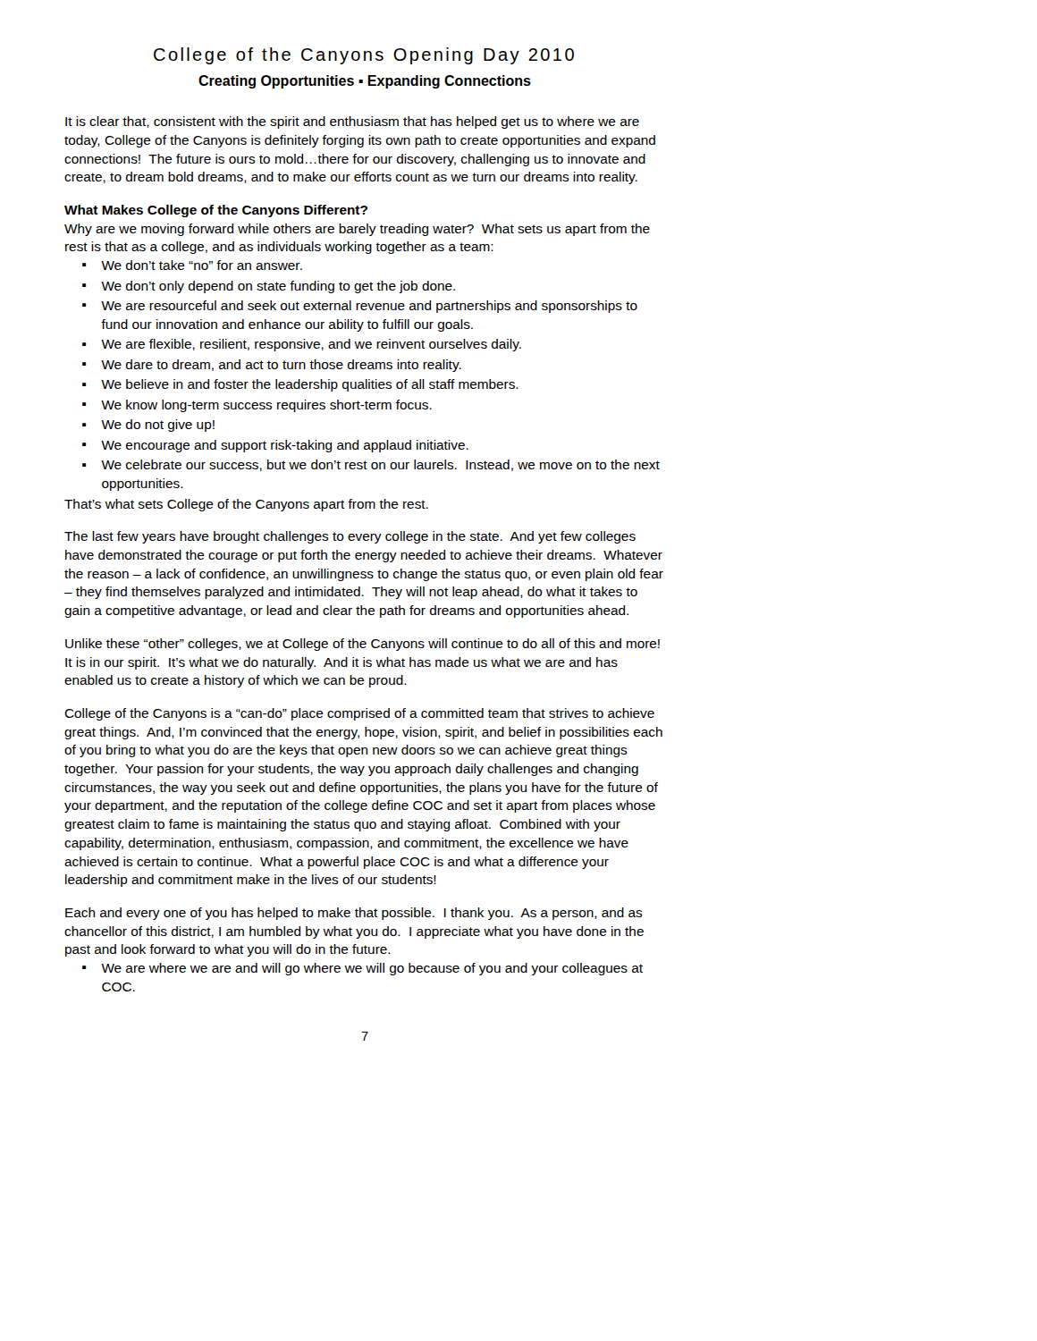College of the Canyons Opening Day 2010
Creating Opportunities ▪ Expanding Connections
It is clear that, consistent with the spirit and enthusiasm that has helped get us to where we are today, College of the Canyons is definitely forging its own path to create opportunities and expand connections! The future is ours to mold…there for our discovery, challenging us to innovate and create, to dream bold dreams, and to make our efforts count as we turn our dreams into reality.
What Makes College of the Canyons Different?
Why are we moving forward while others are barely treading water? What sets us apart from the rest is that as a college, and as individuals working together as a team:
We don’t take “no” for an answer.
We don’t only depend on state funding to get the job done.
We are resourceful and seek out external revenue and partnerships and sponsorships to fund our innovation and enhance our ability to fulfill our goals.
We are flexible, resilient, responsive, and we reinvent ourselves daily.
We dare to dream, and act to turn those dreams into reality.
We believe in and foster the leadership qualities of all staff members.
We know long-term success requires short-term focus.
We do not give up!
We encourage and support risk-taking and applaud initiative.
We celebrate our success, but we don’t rest on our laurels. Instead, we move on to the next opportunities.
That’s what sets College of the Canyons apart from the rest.
The last few years have brought challenges to every college in the state. And yet few colleges have demonstrated the courage or put forth the energy needed to achieve their dreams. Whatever the reason – a lack of confidence, an unwillingness to change the status quo, or even plain old fear – they find themselves paralyzed and intimidated. They will not leap ahead, do what it takes to gain a competitive advantage, or lead and clear the path for dreams and opportunities ahead.
Unlike these “other” colleges, we at College of the Canyons will continue to do all of this and more! It is in our spirit. It’s what we do naturally. And it is what has made us what we are and has enabled us to create a history of which we can be proud.
College of the Canyons is a “can-do” place comprised of a committed team that strives to achieve great things. And, I’m convinced that the energy, hope, vision, spirit, and belief in possibilities each of you bring to what you do are the keys that open new doors so we can achieve great things together. Your passion for your students, the way you approach daily challenges and changing circumstances, the way you seek out and define opportunities, the plans you have for the future of your department, and the reputation of the college define COC and set it apart from places whose greatest claim to fame is maintaining the status quo and staying afloat. Combined with your capability, determination, enthusiasm, compassion, and commitment, the excellence we have achieved is certain to continue. What a powerful place COC is and what a difference your leadership and commitment make in the lives of our students!
Each and every one of you has helped to make that possible. I thank you. As a person, and as chancellor of this district, I am humbled by what you do. I appreciate what you have done in the past and look forward to what you will do in the future.
We are where we are and will go where we will go because of you and your colleagues at COC.
7